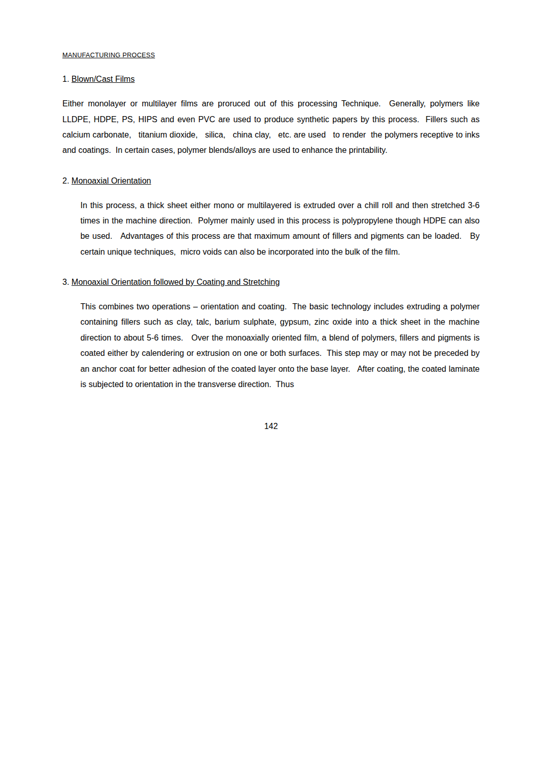MANUFACTURING PROCESS
Blown/Cast Films
Either monolayer or multilayer films are proruced out of this processing Technique. Generally, polymers like LLDPE, HDPE, PS, HIPS and even PVC are used to produce synthetic papers by this process. Fillers such as calcium carbonate, titanium dioxide, silica, china clay, etc. are used to render the polymers receptive to inks and coatings. In certain cases, polymer blends/alloys are used to enhance the printability.
Monoaxial Orientation
In this process, a thick sheet either mono or multilayered is extruded over a chill roll and then stretched 3-6 times in the machine direction. Polymer mainly used in this process is polypropylene though HDPE can also be used. Advantages of this process are that maximum amount of fillers and pigments can be loaded. By certain unique techniques, micro voids can also be incorporated into the bulk of the film.
Monoaxial Orientation followed by Coating and Stretching
This combines two operations – orientation and coating. The basic technology includes extruding a polymer containing fillers such as clay, talc, barium sulphate, gypsum, zinc oxide into a thick sheet in the machine direction to about 5-6 times. Over the monoaxially oriented film, a blend of polymers, fillers and pigments is coated either by calendering or extrusion on one or both surfaces. This step may or may not be preceded by an anchor coat for better adhesion of the coated layer onto the base layer. After coating, the coated laminate is subjected to orientation in the transverse direction. Thus
142